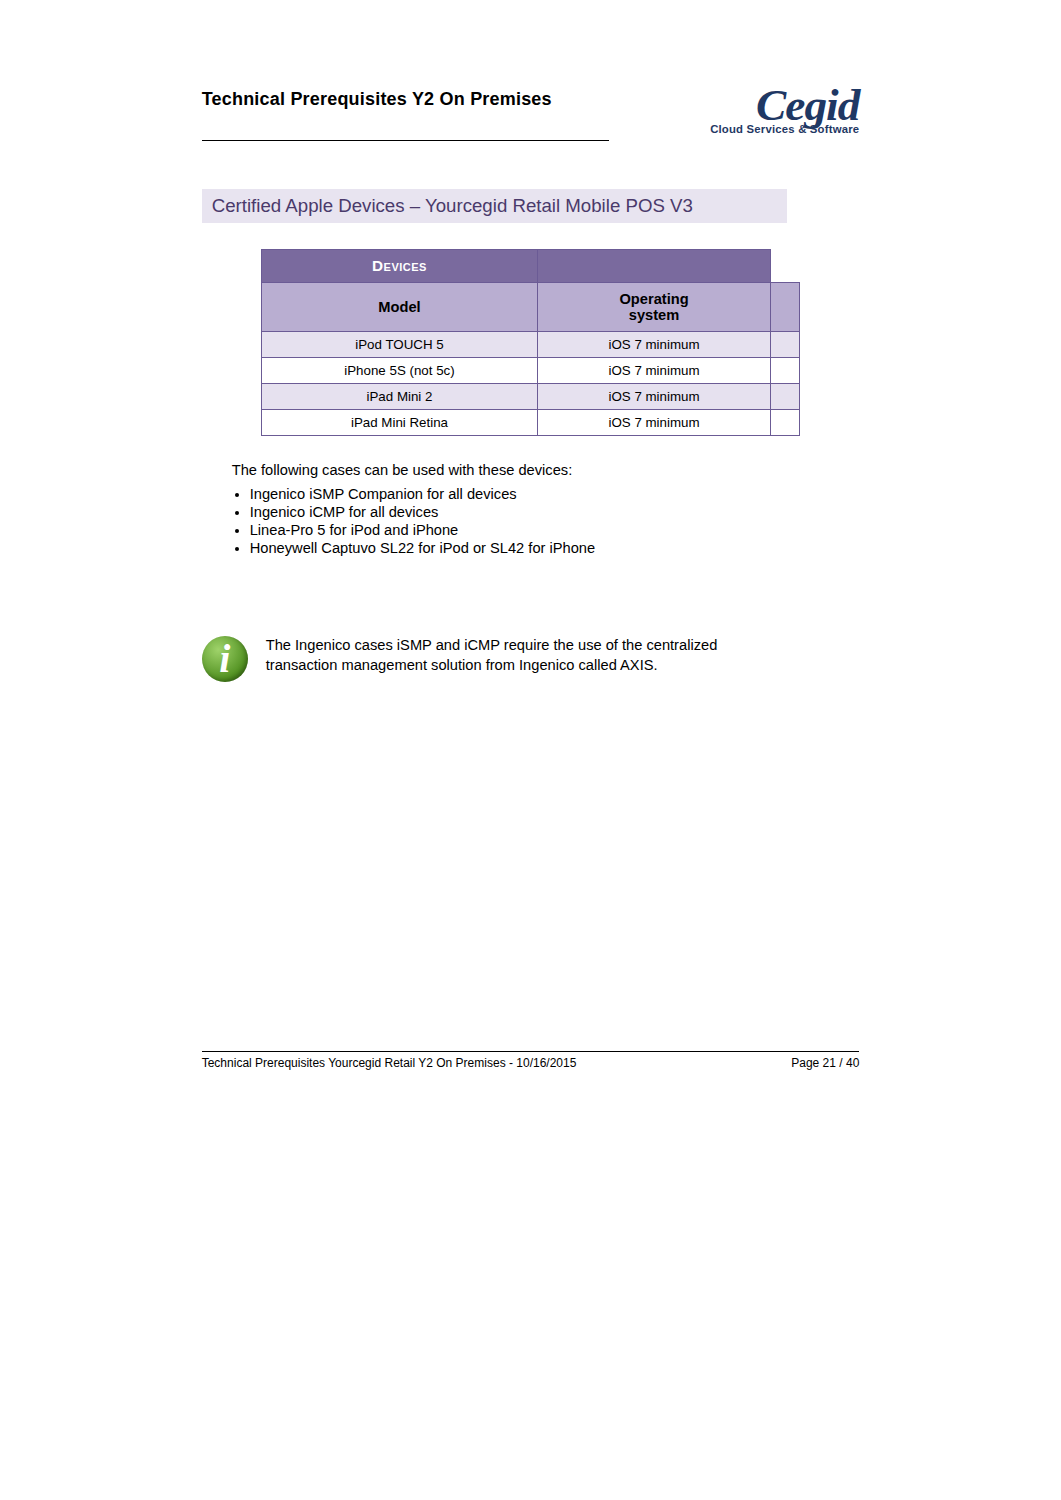Technical Prerequisites Y2 On Premises
Cegid
Cloud Services & Software
Certified Apple Devices – Yourcegid Retail Mobile POS V3
| Devices | | |
| --- | --- | --- |
| Model | Operating system | |
| iPod TOUCH 5 | iOS 7 minimum | |
| iPhone 5S (not 5c) | iOS 7 minimum | |
| iPad Mini 2 | iOS 7 minimum | |
| iPad Mini Retina | iOS 7 minimum | |
The following cases can be used with these devices:
Ingenico iSMP Companion for all devices
Ingenico iCMP for all devices
Linea-Pro 5 for iPod and iPhone
Honeywell Captuvo SL22 for iPod or SL42 for iPhone
i
The Ingenico cases iSMP and iCMP require the use of the centralized transaction management solution from Ingenico called AXIS.
Technical Prerequisites Yourcegid Retail Y2 On Premises - 10/16/2015
Page 21 / 40